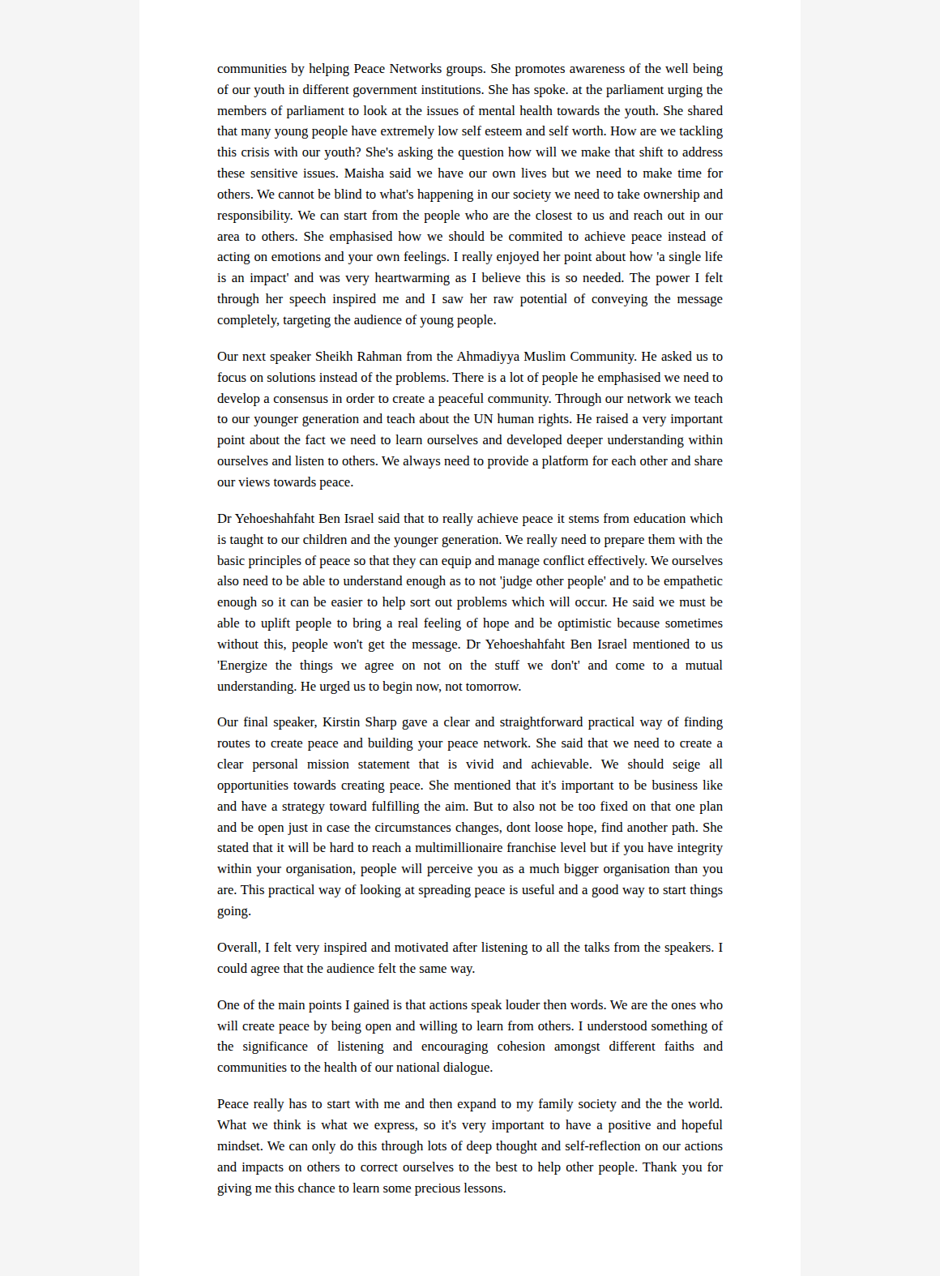communities by helping Peace Networks groups. She promotes awareness of the well being of our youth in different government institutions. She has spoke. at the parliament urging the members of parliament to look at the issues of mental health towards the youth. She shared that many young people have extremely low self esteem and self worth. How are we tackling this crisis with our youth? She's asking the question how will we make that shift to address these sensitive issues. Maisha said we have our own lives but we need to make time for others. We cannot be blind to what's happening in our society we need to take ownership and responsibility. We can start from the people who are the closest to us and reach out in our area to others. She emphasised how we should be commited to achieve peace instead of acting on emotions and your own feelings. I really enjoyed her point about how 'a single life is an impact' and was very heartwarming as I believe this is so needed. The power I felt through her speech inspired me and I saw her raw potential of conveying the message completely, targeting the audience of young people.
Our next speaker Sheikh Rahman from the Ahmadiyya Muslim Community. He asked us to focus on solutions instead of the problems. There is a lot of people he emphasised we need to develop a consensus in order to create a peaceful community. Through our network we teach to our younger generation and teach about the UN human rights. He raised a very important point about the fact we need to learn ourselves and developed deeper understanding within ourselves and listen to others. We always need to provide a platform for each other and share our views towards peace.
Dr Yehoeshahfaht Ben Israel said that to really achieve peace it stems from education which is taught to our children and the younger generation. We really need to prepare them with the basic principles of peace so that they can equip and manage conflict effectively. We ourselves also need to be able to understand enough as to not 'judge other people' and to be empathetic enough so it can be easier to help sort out problems which will occur. He said we must be able to uplift people to bring a real feeling of hope and be optimistic because sometimes without this, people won't get the message. Dr Yehoeshahfaht Ben Israel mentioned to us 'Energize the things we agree on not on the stuff we don't' and come to a mutual understanding. He urged us to begin now, not tomorrow.
Our final speaker, Kirstin Sharp gave a clear and straightforward practical way of finding routes to create peace and building your peace network. She said that we need to create a clear personal mission statement that is vivid and achievable. We should seige all opportunities towards creating peace. She mentioned that it's important to be business like and have a strategy toward fulfilling the aim. But to also not be too fixed on that one plan and be open just in case the circumstances changes, dont loose hope, find another path. She stated that it will be hard to reach a multimillionaire franchise level but if you have integrity within your organisation, people will perceive you as a much bigger organisation than you are. This practical way of looking at spreading peace is useful and a good way to start things going.
Overall, I felt very inspired and motivated after listening to all the talks from the speakers. I could agree that the audience felt the same way.
One of the main points I gained is that actions speak louder then words. We are the ones who will create peace by being open and willing to learn from others. I understood something of the significance of listening and encouraging cohesion amongst different faiths and communities to the health of our national dialogue.
Peace really has to start with me and then expand to my family society and the the world. What we think is what we express, so it's very important to have a positive and hopeful mindset. We can only do this through lots of deep thought and self-reflection on our actions and impacts on others to correct ourselves to the best to help other people. Thank you for giving me this chance to learn some precious lessons.